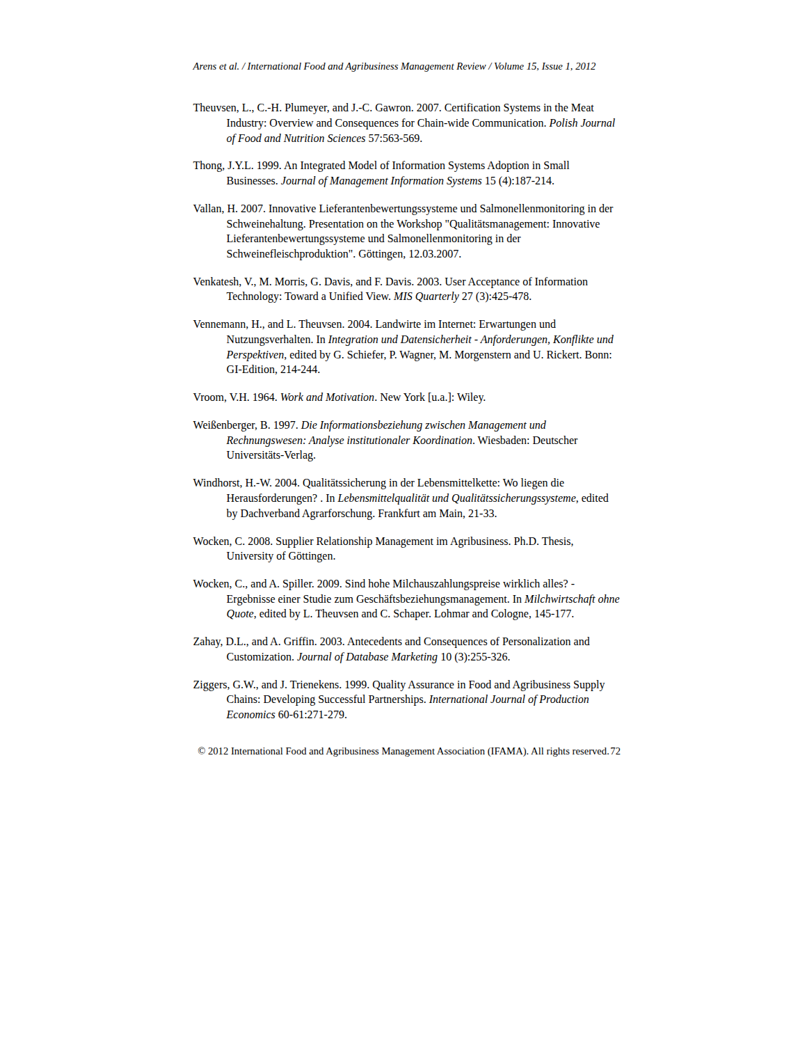Arens et al. / International Food and Agribusiness Management Review / Volume 15, Issue 1, 2012
Theuvsen, L., C.-H. Plumeyer, and J.-C. Gawron. 2007. Certification Systems in the Meat Industry: Overview and Consequences for Chain-wide Communication. Polish Journal of Food and Nutrition Sciences 57:563-569.
Thong, J.Y.L. 1999. An Integrated Model of Information Systems Adoption in Small Businesses. Journal of Management Information Systems 15 (4):187-214.
Vallan, H. 2007. Innovative Lieferantenbewertungssysteme und Salmonellenmonitoring in der Schweinehaltung. Presentation on the Workshop "Qualitätsmanagement: Innovative Lieferantenbewertungssysteme und Salmonellenmonitoring in der Schweinefleischproduktion". Göttingen, 12.03.2007.
Venkatesh, V., M. Morris, G. Davis, and F. Davis. 2003. User Acceptance of Information Technology: Toward a Unified View. MIS Quarterly 27 (3):425-478.
Vennemann, H., and L. Theuvsen. 2004. Landwirte im Internet: Erwartungen und Nutzungsverhalten. In Integration und Datensicherheit - Anforderungen, Konflikte und Perspektiven, edited by G. Schiefer, P. Wagner, M. Morgenstern and U. Rickert. Bonn: GI-Edition, 214-244.
Vroom, V.H. 1964. Work and Motivation. New York [u.a.]: Wiley.
Weißenberger, B. 1997. Die Informationsbeziehung zwischen Management und Rechnungswesen: Analyse institutionaler Koordination. Wiesbaden: Deutscher Universitäts-Verlag.
Windhorst, H.-W. 2004. Qualitätssicherung in der Lebensmittelkette: Wo liegen die Herausforderungen? . In Lebensmittelqualität und Qualitätssicherungssysteme, edited by Dachverband Agrarforschung. Frankfurt am Main, 21-33.
Wocken, C. 2008. Supplier Relationship Management im Agribusiness. Ph.D. Thesis, University of Göttingen.
Wocken, C., and A. Spiller. 2009. Sind hohe Milchauszahlungspreise wirklich alles? - Ergebnisse einer Studie zum Geschäftsbeziehungsmanagement. In Milchwirtschaft ohne Quote, edited by L. Theuvsen and C. Schaper. Lohmar and Cologne, 145-177.
Zahay, D.L., and A. Griffin. 2003. Antecedents and Consequences of Personalization and Customization. Journal of Database Marketing 10 (3):255-326.
Ziggers, G.W., and J. Trienekens. 1999. Quality Assurance in Food and Agribusiness Supply Chains: Developing Successful Partnerships. International Journal of Production Economics 60-61:271-279.
© 2012 International Food and Agribusiness Management Association (IFAMA). All rights reserved. 72